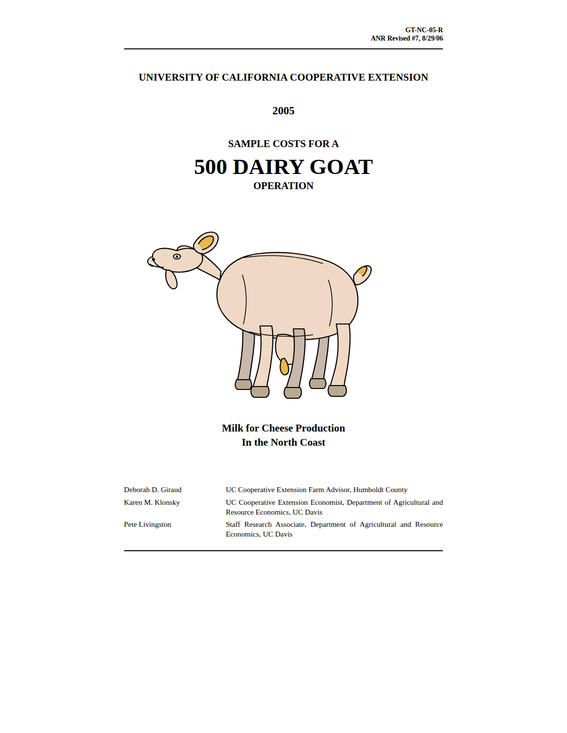GT-NC-05-R
ANR Revised #7, 8/29/06
UNIVERSITY OF CALIFORNIA COOPERATIVE EXTENSION
2005
SAMPLE COSTS FOR A
500 DAIRY GOAT
OPERATION
Milk for Cheese Production
In the North Coast
| Deborah D. Giraud | UC Cooperative Extension Farm Advisor, Humboldt County |
| Karen M. Klonsky | UC Cooperative Extension Economist, Department of Agricultural and Resource Economics, UC Davis |
| Pete Livingston | Staff Research Associate, Department of Agricultural and Resource Economics, UC Davis |